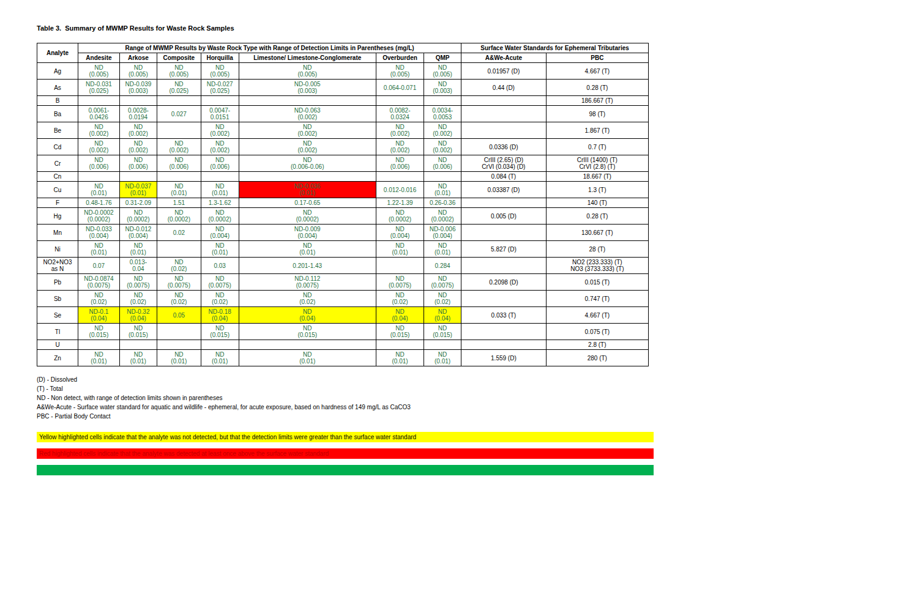Table 3. Summary of MWMP Results for Waste Rock Samples
| Analyte | Range of MWMP Results by Waste Rock Type with Range of Detection Limits in Parentheses (mg/L) | Surface Water Standards for Ephemeral Tributaries |
| --- | --- | --- |
| Andesite | Arkose | Composite | Horquilla | Limestone/ Limestone-Conglomerate | Overburden | QMP | A&We-Acute | PBC |
| Ag | ND (0.005) | ND (0.005) | ND (0.005) | ND (0.005) | ND (0.005) | ND (0.005) | ND (0.005) | 0.01957 (D) | 4.667 (T) |
| As | ND-0.031 (0.025) | ND-0.039 (0.003) | ND (0.025) | ND-0.027 (0.025) | ND-0.005 (0.003) | 0.064-0.071 | ND (0.003) | 0.44 (D) | 0.28 (T) |
| B | | | | | | | | | 186.667 (T) |
| Ba | 0.0061- 0.0426 | 0.0028- 0.0194 | 0.027 | 0.0047- 0.0151 | ND-0.063 (0.002) | 0.0082- 0.0324 | 0.0034- 0.0053 | | 98 (T) |
| Be | ND (0.002) | ND (0.002) | | ND (0.002) | ND (0.002) | ND (0.002) | ND (0.002) | | 1.867 (T) |
| Cd | ND (0.002) | ND (0.002) | ND (0.002) | ND (0.002) | ND (0.002) | ND (0.002) | ND (0.002) | 0.0336 (D) | 0.7 (T) |
| Cr | ND (0.006) | ND (0.006) | ND (0.006) | ND (0.006) | ND (0.006-0.06) | ND (0.006) | ND (0.006) | CrIII (2.65) (D) CrVI (0.034) (D) | CrIII (1400) (T) CrVI (2.8) (T) |
| Cn | | | | | | | | 0.084 (T) | 18.667 (T) |
| Cu | ND (0.01) | ND-0.037 (0.01) | ND (0.01) | ND (0.01) | ND-0.036 (0.01) | 0.012-0.016 | ND (0.01) | 0.03387 (D) | 1.3 (T) |
| F | 0.48-1.76 | 0.31-2.09 | 1.51 | 1.3-1.62 | 0.17-0.65 | 1.22-1.39 | 0.26-0.36 | | 140 (T) |
| Hg | ND-0.0002 (0.0002) | ND (0.0002) | ND (0.0002) | ND (0.0002) | ND (0.0002) | ND (0.0002) | ND (0.0002) | 0.005 (D) | 0.28 (T) |
| Mn | ND-0.033 (0.004) | ND-0.012 (0.004) | 0.02 | ND (0.004) | ND-0.009 (0.004) | ND (0.004) | ND-0.006 (0.004) | | 130.667 (T) |
| Ni | ND (0.01) | ND (0.01) | | ND (0.01) | ND (0.01) | ND (0.01) | ND (0.01) | 5.827 (D) | 28 (T) |
| NO2+NO3 as N | 0.07 | 0.013- 0.04 | ND (0.02) | 0.03 | 0.201-1.43 | | 0.284 | | NO2 (233.333) (T) NO3 (3733.333) (T) |
| Pb | ND-0.0874 (0.0075) | ND (0.0075) | ND (0.0075) | ND (0.0075) | ND-0.112 (0.0075) | ND (0.0075) | ND (0.0075) | 0.2098 (D) | 0.015 (T) |
| Sb | ND (0.02) | ND (0.02) | ND (0.02) | ND (0.02) | ND (0.02) | ND (0.02) | ND (0.02) | | 0.747 (T) |
| Se | ND-0.1 (0.04) | ND-0.32 (0.04) | 0.05 | ND-0.18 (0.04) | ND (0.04) | ND (0.04) | ND (0.04) | 0.033 (T) | 4.667 (T) |
| Tl | ND (0.015) | ND (0.015) | | ND (0.015) | ND (0.015) | ND (0.015) | ND (0.015) | | 0.075 (T) |
| U | | | | | | | | | 2.8 (T) |
| Zn | ND (0.01) | ND (0.01) | ND (0.01) | ND (0.01) | ND (0.01) | ND (0.01) | ND (0.01) | 1.559 (D) | 280 (T) |
(D) - Dissolved
(T) - Total
ND - Non detect, with range of detection limits shown in parentheses
A&We-Acute - Surface water standard for aquatic and wildlife - ephemeral, for acute exposure, based on hardness of 149 mg/L as CaCO3
PBC - Partial Body Contact
Yellow highlighted cells indicate that the analyte was not detected, but that the detection limits were greater than the surface water standard
Red highlighted cells indicate that the analyte was detected at least once above the surface water standard
Green highlighted cells indicate that the analyte was not detected, and that detection limits were less than the surface water standard